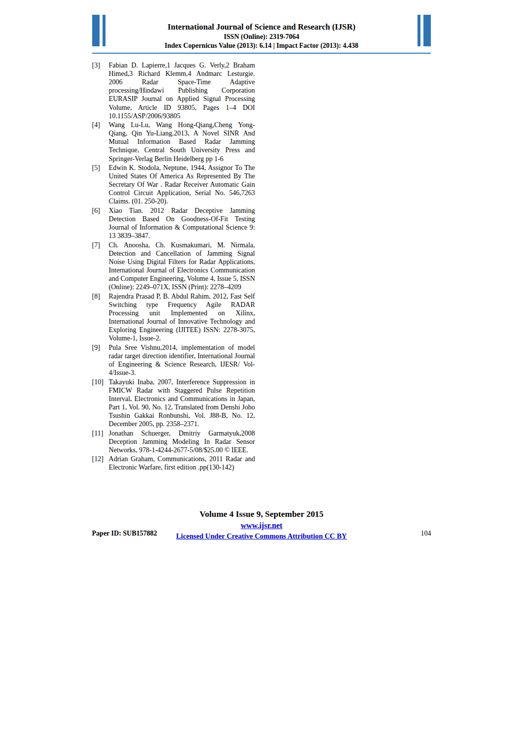International Journal of Science and Research (IJSR)
ISSN (Online): 2319-7064
Index Copernicus Value (2013): 6.14 | Impact Factor (2013): 4.438
[3] Fabian D. Lapierre,1 Jacques G. Verly,2 Braham Himed,3 Richard Klemm,4 Andmarc Lesturgie. 2006 Radar Space-Time Adaptive processing/Hindawi Publishing Corporation EURASIP Journal on Applied Signal Processing Volume, Article ID 93805, Pages 1–4 DOI 10.1155/ASP/2006/93805
[4] Wang Lu-Lu, Wang Hong-Qiang,Cheng Yong-Qiang, Qin Yu-Liang.2013, A Novel SINR And Mutual Information Based Radar Jamming Technique, Central South University Press and Springer-Verlag Berlin Heidelberg pp 1-6
[5] Edwin K. Stodola, Neptune, 1944, Assignor To The United States Of America As Represented By The Secretary Of War . Radar Receiver Automatic Gain Control Circuit Application, Serial No. 546,7263 Claims. (01. 250-20).
[6] Xiao Tian. 2012 Radar Deceptive Jamming Detection Based On Goodness-Of-Fit Testing Journal of Information & Computational Science 9: 13 3839–3847.
[7] Ch. Anoosha, Ch. Kusmakumari, M. Nirmala, Detection and Cancellation of Jamming Signal Noise Using Digital Filters for Radar Applications, International Journal of Electronics Communication and Computer Engineering, Volume 4, Issue 5, ISSN (Online): 2249–071X, ISSN (Print): 2278–4209
[8] Rajendra Prasad P, B. Abdul Rahim, 2012, Fast Self Switching type Frequency Agile RADAR Processing unit Implemented on Xilinx, International Journal of Innovative Technology and Exploring Engineering (IJITEE) ISSN: 2278-3075, Volume-1, Issue-2.
[9] Pula Sree Vishnu,2014, implementation of model radar target direction identifier, International Journal of Engineering & Science Research, IJESR/ Vol-4/Issue-3.
[10] Takayuki Inaba, 2007, Interference Suppression in FMICW Radar with Staggered Pulse Repetition Interval, Electronics and Communications in Japan, Part 1, Vol. 90, No. 12, Translated from Denshi Joho Tsushin Gakkai Ronbunshi, Vol. J88-B, No. 12, December 2005, pp. 2358–2371.
[11] Jonathan Schuerger, Dmitriy Garmatyuk,2008 Deception Jamming Modeling In Radar Sensor Networks, 978-1-4244-2677-5/08/$25.00 © IEEE.
[12] Adrian Graham, Communications, 2011 Radar and Electronic Warfare, first edition .pp(130-142)
Volume 4 Issue 9, September 2015
www.ijsr.net
Licensed Under Creative Commons Attribution CC BY
Paper ID: SUB157882
104